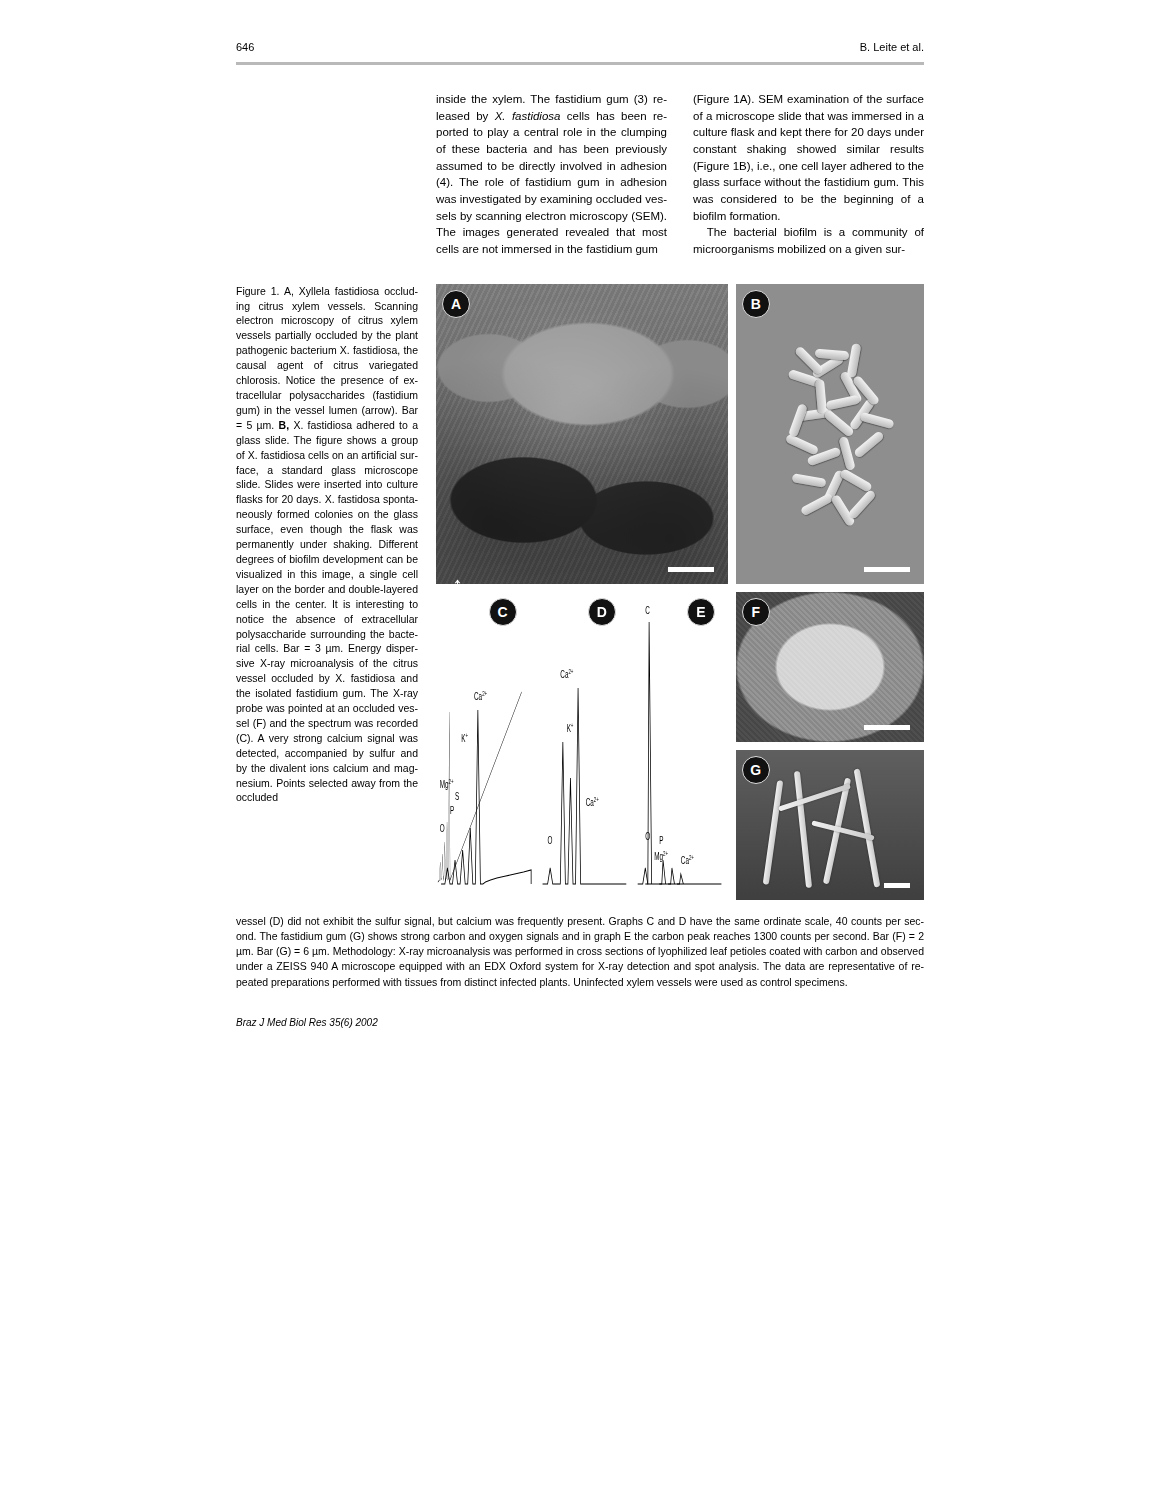646 B. Leite et al.
inside the xylem. The fastidium gum (3) released by X. fastidiosa cells has been reported to play a central role in the clumping of these bacteria and has been previously assumed to be directly involved in adhesion (4). The role of fastidium gum in adhesion was investigated by examining occluded vessels by scanning electron microscopy (SEM). The images generated revealed that most cells are not immersed in the fastidium gum
(Figure 1A). SEM examination of the surface of a microscope slide that was immersed in a culture flask and kept there for 20 days under constant shaking showed similar results (Figure 1B), i.e., one cell layer adhered to the glass surface without the fastidium gum. This was considered to be the beginning of a biofilm formation.
The bacterial biofilm is a community of microorganisms mobilized on a given sur-
Figure 1. A, Xyllela fastidiosa occluding citrus xylem vessels. Scanning electron microscopy of citrus xylem vessels partially occluded by the plant pathogenic bacterium X. fastidiosa, the causal agent of citrus variegated chlorosis. Notice the presence of extracellular polysaccharides (fastidium gum) in the vessel lumen (arrow). Bar = 5 µm. B, X. fastidiosa adhered to a glass slide. The figure shows a group of X. fastidiosa cells on an artificial surface, a standard glass microscope slide. Slides were inserted into culture flasks for 20 days. X. fastidosa spontaneously formed colonies on the glass surface, even though the flask was permanently under shaking. Different degrees of biofilm development can be visualized in this image, a single cell layer on the border and double-layered cells in the center. It is interesting to notice the absence of extracellular polysaccharide surrounding the bacterial cells. Bar = 3 µm. Energy dispersive X-ray microanalysis of the citrus vessel occluded by X. fastidiosa and the isolated fastidium gum. The X-ray probe was pointed at an occluded vessel (F) and the spectrum was recorded (C). A very strong calcium signal was detected, accompanied by sulfur and by the divalent ions calcium and magnesium. Points selected away from the occluded
A
↑
B
C
D
E
Ca2+ K+ Mg2+ S P O Ca2+ K+ Ca2+ O C O P Mg2+ Ca2+
F
G
vessel (D) did not exhibit the sulfur signal, but calcium was frequently present. Graphs C and D have the same ordinate scale, 40 counts per second. The fastidium gum (G) shows strong carbon and oxygen signals and in graph E the carbon peak reaches 1300 counts per second. Bar (F) = 2 µm. Bar (G) = 6 µm. Methodology: X-ray microanalysis was performed in cross sections of lyophilized leaf petioles coated with carbon and observed under a ZEISS 940 A microscope equipped with an EDX Oxford system for X-ray detection and spot analysis. The data are representative of repeated preparations performed with tissues from distinct infected plants. Uninfected xylem vessels were used as control specimens.
Braz J Med Biol Res 35(6) 2002